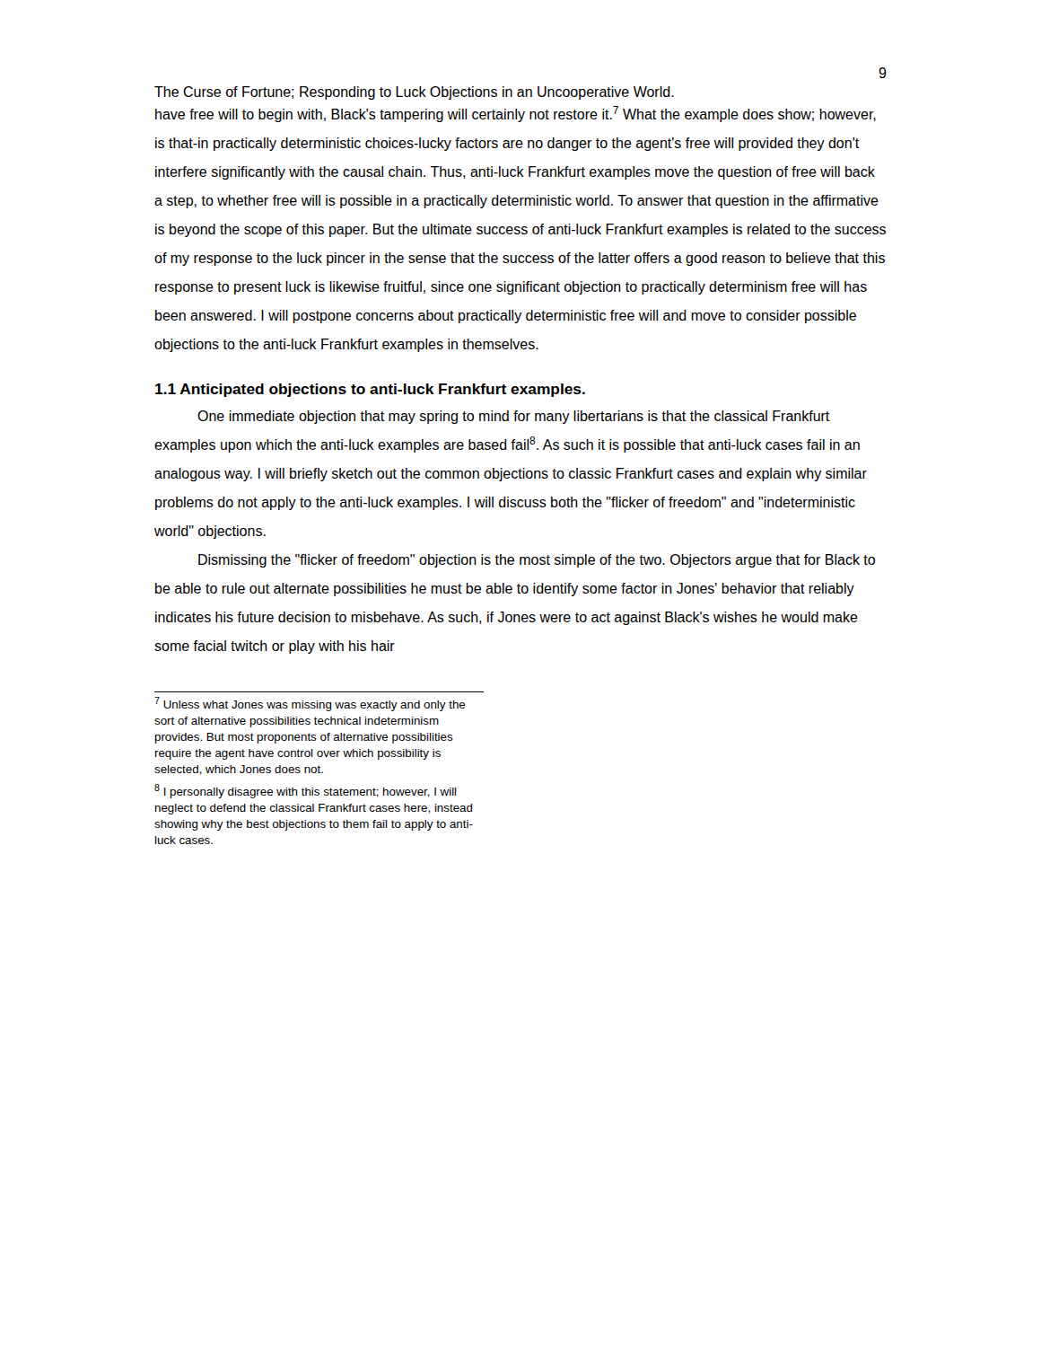9
The Curse of Fortune; Responding to Luck Objections in an Uncooperative World.
have free will to begin with, Black's tampering will certainly not restore it.7 What the example does show; however, is that-in practically deterministic choices-lucky factors are no danger to the agent's free will provided they don't interfere significantly with the causal chain. Thus, anti-luck Frankfurt examples move the question of free will back a step, to whether free will is possible in a practically deterministic world. To answer that question in the affirmative is beyond the scope of this paper. But the ultimate success of anti-luck Frankfurt examples is related to the success of my response to the luck pincer in the sense that the success of the latter offers a good reason to believe that this response to present luck is likewise fruitful, since one significant objection to practically determinism free will has been answered. I will postpone concerns about practically deterministic free will and move to consider possible objections to the anti-luck Frankfurt examples in themselves.
1.1 Anticipated objections to anti-luck Frankfurt examples.
One immediate objection that may spring to mind for many libertarians is that the classical Frankfurt examples upon which the anti-luck examples are based fail8. As such it is possible that anti-luck cases fail in an analogous way. I will briefly sketch out the common objections to classic Frankfurt cases and explain why similar problems do not apply to the anti-luck examples. I will discuss both the "flicker of freedom" and "indeterministic world" objections.
Dismissing the "flicker of freedom" objection is the most simple of the two. Objectors argue that for Black to be able to rule out alternate possibilities he must be able to identify some factor in Jones' behavior that reliably indicates his future decision to misbehave. As such, if Jones were to act against Black's wishes he would make some facial twitch or play with his hair
7 Unless what Jones was missing was exactly and only the sort of alternative possibilities technical indeterminism provides. But most proponents of alternative possibilities require the agent have control over which possibility is selected, which Jones does not.
8 I personally disagree with this statement; however, I will neglect to defend the classical Frankfurt cases here, instead showing why the best objections to them fail to apply to anti-luck cases.